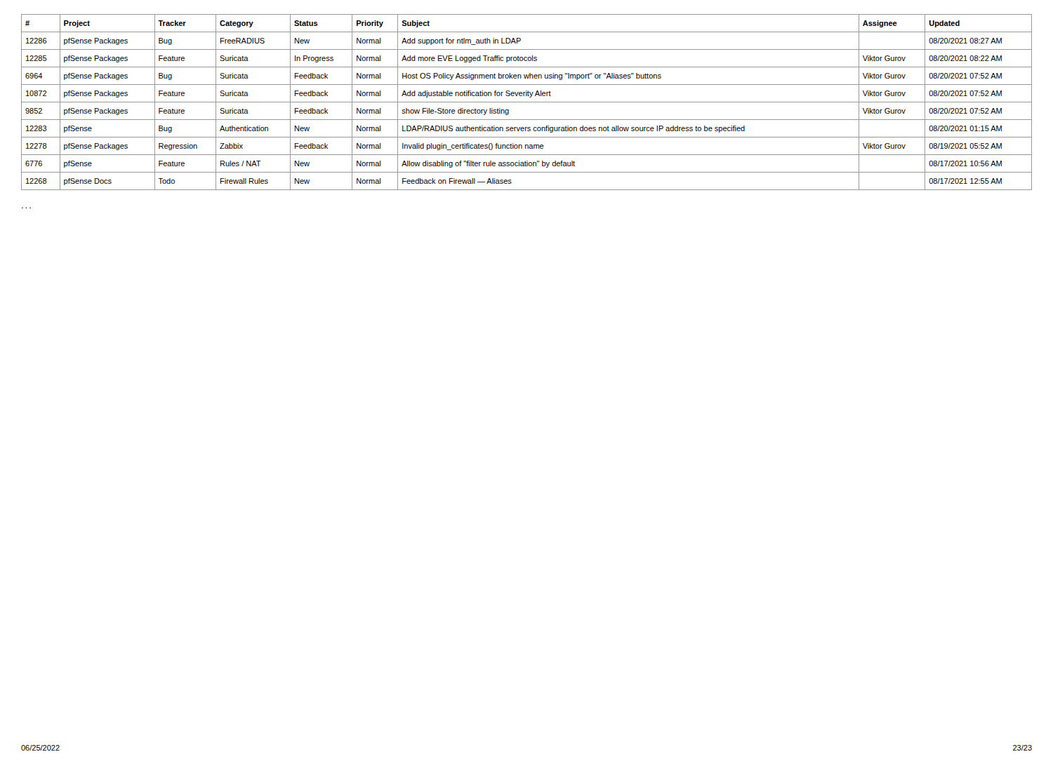| # | Project | Tracker | Category | Status | Priority | Subject | Assignee | Updated |
| --- | --- | --- | --- | --- | --- | --- | --- | --- |
| 12286 | pfSense Packages | Bug | FreeRADIUS | New | Normal | Add support for ntlm_auth in LDAP | | 08/20/2021 08:27 AM |
| 12285 | pfSense Packages | Feature | Suricata | In Progress | Normal | Add more EVE Logged Traffic protocols | Viktor Gurov | 08/20/2021 08:22 AM |
| 6964 | pfSense Packages | Bug | Suricata | Feedback | Normal | Host OS Policy Assignment broken when using "Import" or "Aliases" buttons | Viktor Gurov | 08/20/2021 07:52 AM |
| 10872 | pfSense Packages | Feature | Suricata | Feedback | Normal | Add adjustable notification for Severity Alert | Viktor Gurov | 08/20/2021 07:52 AM |
| 9852 | pfSense Packages | Feature | Suricata | Feedback | Normal | show File-Store directory listing | Viktor Gurov | 08/20/2021 07:52 AM |
| 12283 | pfSense | Bug | Authentication | New | Normal | LDAP/RADIUS authentication servers configuration does not allow source IP address to be specified | | 08/20/2021 01:15 AM |
| 12278 | pfSense Packages | Regression | Zabbix | Feedback | Normal | Invalid plugin_certificates() function name | Viktor Gurov | 08/19/2021 05:52 AM |
| 6776 | pfSense | Feature | Rules / NAT | New | Normal | Allow disabling of "filter rule association" by default | | 08/17/2021 10:56 AM |
| 12268 | pfSense Docs | Todo | Firewall Rules | New | Normal | Feedback on Firewall — Aliases | | 08/17/2021 12:55 AM |
...
06/25/2022 23/23